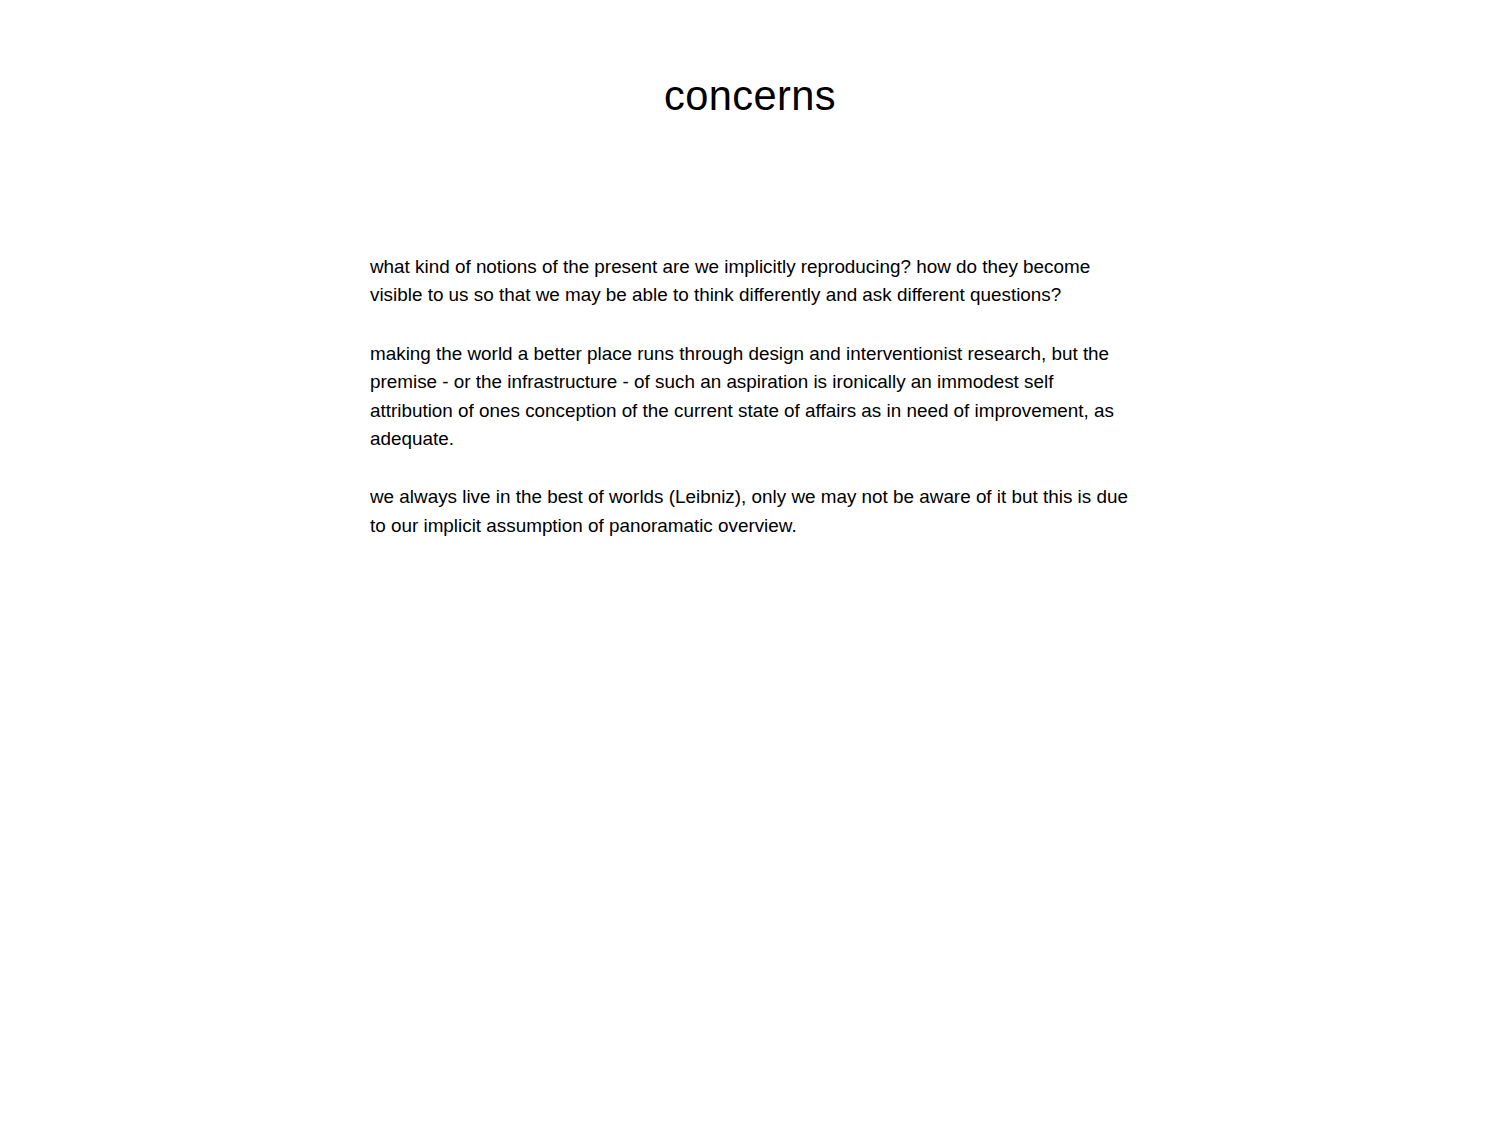concerns
what kind of notions of the present are we implicitly reproducing? how do they become visible to us so that we may be able to think differently and ask different questions?
making the world a better place runs through design and interventionist research, but the premise - or the infrastructure - of such an aspiration is ironically an immodest self attribution of ones conception of the current state of affairs as in need of improvement, as adequate.
we always live in the best of worlds (Leibniz), only we may not be aware of it but this is due to our implicit assumption of panoramatic overview.